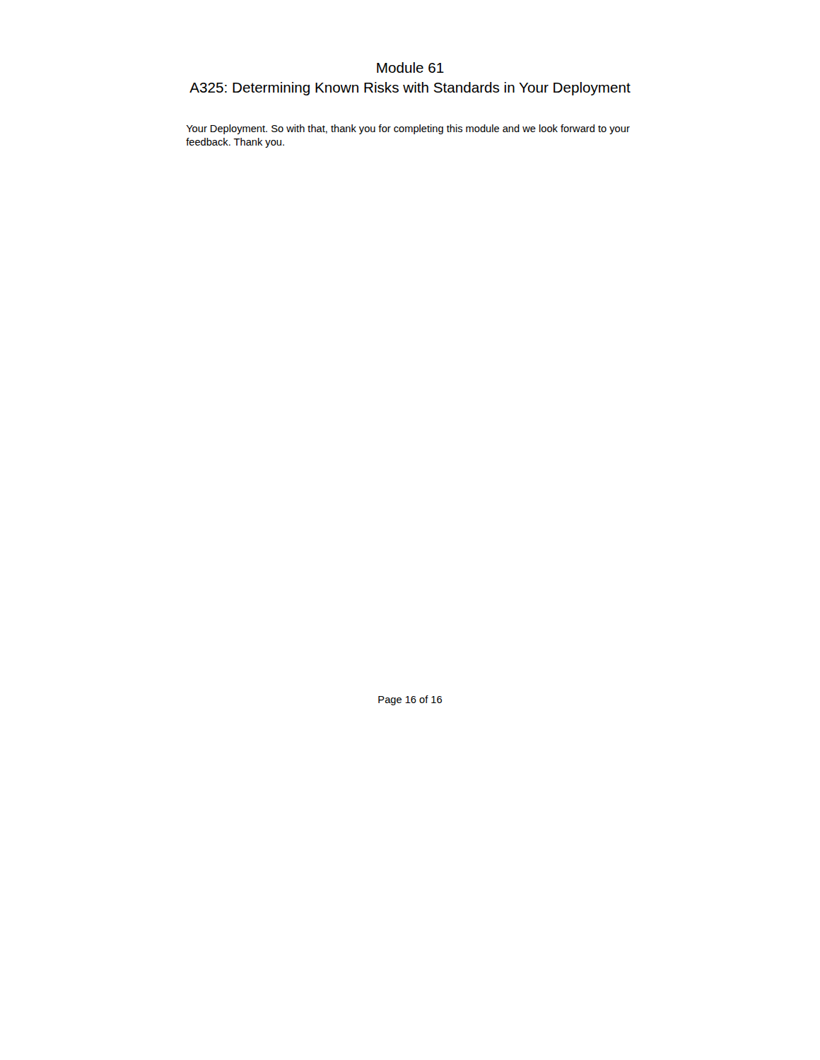Module 61
A325: Determining Known Risks with Standards in Your Deployment
Your Deployment. So with that, thank you for completing this module and we look forward to your feedback. Thank you.
Page 16 of 16